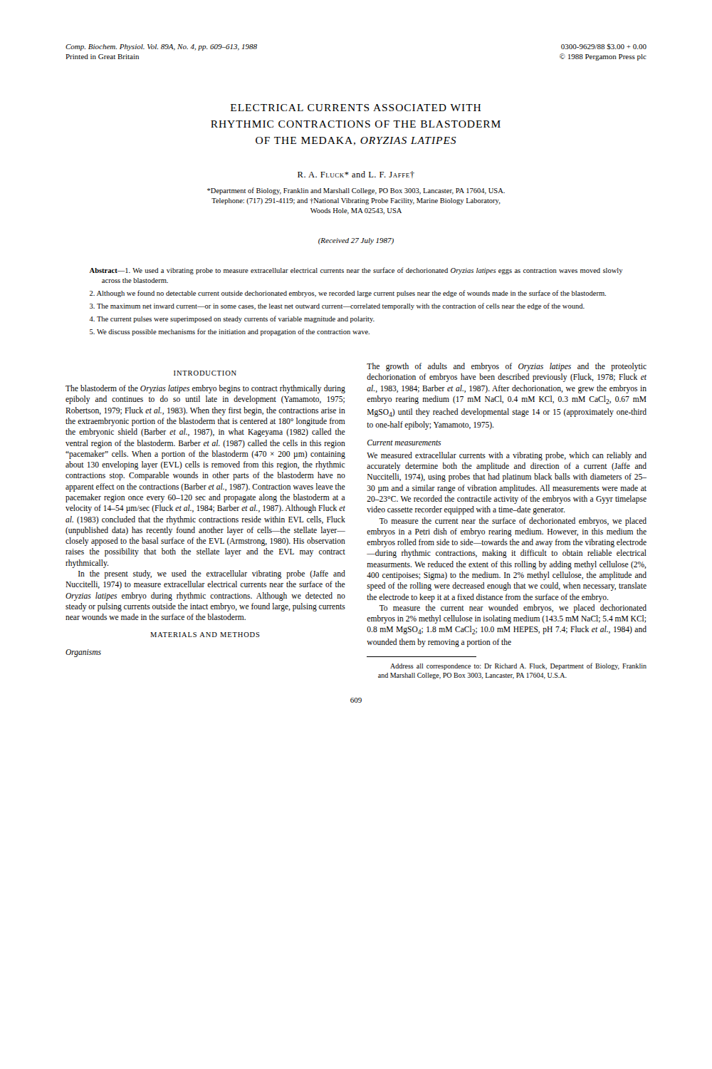Comp. Biochem. Physiol. Vol. 89A, No. 4, pp. 609–613, 1988
Printed in Great Britain
0300-9629/88 $3.00 + 0.00
© 1988 Pergamon Press plc
ELECTRICAL CURRENTS ASSOCIATED WITH
RHYTHMIC CONTRACTIONS OF THE BLASTODERM
OF THE MEDAKA, ORYZIAS LATIPES
R. A. Fluck* and L. F. Jaffe†
*Department of Biology, Franklin and Marshall College, PO Box 3003, Lancaster, PA 17604, USA. Telephone: (717) 291-4119; and †National Vibrating Probe Facility, Marine Biology Laboratory, Woods Hole, MA 02543, USA
(Received 27 July 1987)
Abstract—1. We used a vibrating probe to measure extracellular electrical currents near the surface of dechorionated Oryzias latipes eggs as contraction waves moved slowly across the blastoderm.
2. Although we found no detectable current outside dechorionated embryos, we recorded large current pulses near the edge of wounds made in the surface of the blastoderm.
3. The maximum net inward current—or in some cases, the least net outward current—correlated temporally with the contraction of cells near the edge of the wound.
4. The current pulses were superimposed on steady currents of variable magnitude and polarity.
5. We discuss possible mechanisms for the initiation and propagation of the contraction wave.
Introduction
The blastoderm of the Oryzias latipes embryo begins to contract rhythmically during epiboly and continues to do so until late in development (Yamamoto, 1975; Robertson, 1979; Fluck et al., 1983). When they first begin, the contractions arise in the extraembryonic portion of the blastoderm that is centered at 180° longitude from the embryonic shield (Barber et al., 1987), in what Kageyama (1982) called the ventral region of the blastoderm. Barber et al. (1987) called the cells in this region “pacemaker” cells. When a portion of the blastoderm (470 × 200 µm) containing about 130 enveloping layer (EVL) cells is removed from this region, the rhythmic contractions stop. Comparable wounds in other parts of the blastoderm have no apparent effect on the contractions (Barber et al., 1987). Contraction waves leave the pacemaker region once every 60–120 sec and propagate along the blastoderm at a velocity of 14–54 µm/sec (Fluck et al., 1984; Barber et al., 1987). Although Fluck et al. (1983) concluded that the rhythmic contractions reside within EVL cells, Fluck (unpublished data) has recently found another layer of cells—the stellate layer—closely apposed to the basal surface of the EVL (Armstrong, 1980). His observation raises the possibility that both the stellate layer and the EVL may contract rhythmically.
In the present study, we used the extracellular vibrating probe (Jaffe and Nuccitelli, 1974) to measure extracellular electrical currents near the surface of the Oryzias latipes embryo during rhythmic contractions. Although we detected no steady or pulsing currents outside the intact embryo, we found large, pulsing currents near wounds we made in the surface of the blastoderm.
Materials and Methods
Organisms
The growth of adults and embryos of Oryzias latipes and the proteolytic dechorionation of embryos have been described previously (Fluck, 1978; Fluck et al., 1983, 1984; Barber et al., 1987). After dechorionation, we grew the embryos in embryo rearing medium (17 mM NaCl, 0.4 mM KCl, 0.3 mM CaCl2, 0.67 mM MgSO4) until they reached developmental stage 14 or 15 (approximately one-third to one-half epiboly; Yamamoto, 1975).
Current measurements
We measured extracellular currents with a vibrating probe, which can reliably and accurately determine both the amplitude and direction of a current (Jaffe and Nuccitelli, 1974), using probes that had platinum black balls with diameters of 25–30 µm and a similar range of vibration amplitudes. All measurements were made at 20–23°C. We recorded the contractile activity of the embryos with a Gyyr timelapse video cassette recorder equipped with a time–date generator.
To measure the current near the surface of dechorionated embryos, we placed embryos in a Petri dish of embryo rearing medium. However, in this medium the embryos rolled from side to side—towards the and away from the vibrating electrode—during rhythmic contractions, making it difficult to obtain reliable electrical measurments. We reduced the extent of this rolling by adding methyl cellulose (2%, 400 centipoises; Sigma) to the medium. In 2% methyl cellulose, the amplitude and speed of the rolling were decreased enough that we could, when necessary, translate the electrode to keep it at a fixed distance from the surface of the embryo.
To measure the current near wounded embryos, we placed dechorionated embryos in 2% methyl cellulose in isolating medium (143.5 mM NaCl; 5.4 mM KCl; 0.8 mM MgSO4; 1.8 mM CaCl2; 10.0 mM HEPES, pH 7.4; Fluck et al., 1984) and wounded them by removing a portion of the
Address all correspondence to: Dr Richard A. Fluck, Department of Biology, Franklin and Marshall College, PO Box 3003, Lancaster, PA 17604, U.S.A.
609